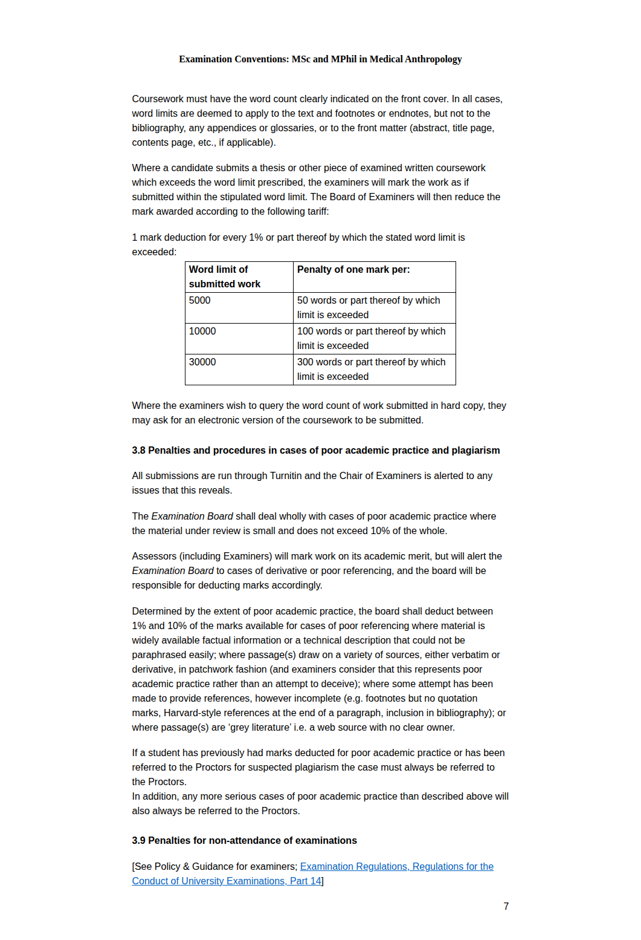Examination Conventions: MSc and MPhil in Medical Anthropology
Coursework must have the word count clearly indicated on the front cover. In all cases, word limits are deemed to apply to the text and footnotes or endnotes, but not to the bibliography, any appendices or glossaries, or to the front matter (abstract, title page, contents page, etc., if applicable).
Where a candidate submits a thesis or other piece of examined written coursework which exceeds the word limit prescribed, the examiners will mark the work as if submitted within the stipulated word limit. The Board of Examiners will then reduce the mark awarded according to the following tariff:
1 mark deduction for every 1% or part thereof by which the stated word limit is exceeded:
| Word limit of submitted work | Penalty of one mark per: |
| --- | --- |
| 5000 | 50 words or part thereof by which limit is exceeded |
| 10000 | 100 words or part thereof by which limit is exceeded |
| 30000 | 300 words or part thereof by which limit is exceeded |
Where the examiners wish to query the word count of work submitted in hard copy, they may ask for an electronic version of the coursework to be submitted.
3.8 Penalties and procedures in cases of poor academic practice and plagiarism
All submissions are run through Turnitin and the Chair of Examiners is alerted to any issues that this reveals.
The Examination Board shall deal wholly with cases of poor academic practice where the material under review is small and does not exceed 10% of the whole.
Assessors (including Examiners) will mark work on its academic merit, but will alert the Examination Board to cases of derivative or poor referencing, and the board will be responsible for deducting marks accordingly.
Determined by the extent of poor academic practice, the board shall deduct between 1% and 10% of the marks available for cases of poor referencing where material is widely available factual information or a technical description that could not be paraphrased easily; where passage(s) draw on a variety of sources, either verbatim or derivative, in patchwork fashion (and examiners consider that this represents poor academic practice rather than an attempt to deceive); where some attempt has been made to provide references, however incomplete (e.g. footnotes but no quotation marks, Harvard-style references at the end of a paragraph, inclusion in bibliography); or where passage(s) are ‘grey literature’ i.e. a web source with no clear owner.
If a student has previously had marks deducted for poor academic practice or has been referred to the Proctors for suspected plagiarism the case must always be referred to the Proctors.
In addition, any more serious cases of poor academic practice than described above will also always be referred to the Proctors.
3.9 Penalties for non-attendance of examinations
[See Policy & Guidance for examiners; Examination Regulations, Regulations for the Conduct of University Examinations, Part 14]
7